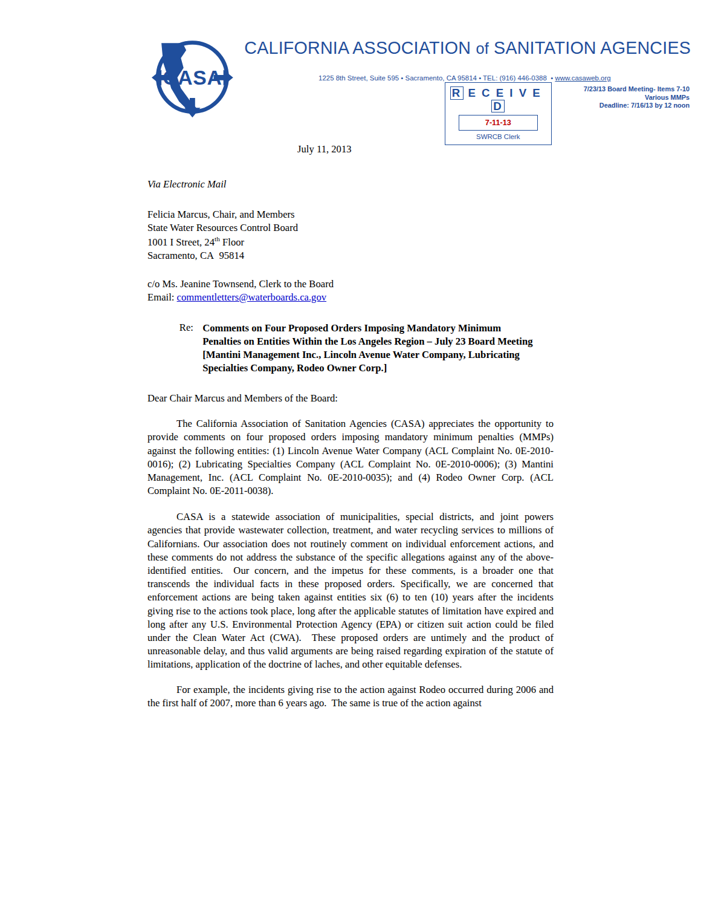CASA
CALIFORNIA ASSOCIATION of SANITATION AGENCIES
1225 8th Street, Suite 595 • Sacramento, CA 95814 • TEL: (916) 446-0388 • www.casaweb.org
7/23/13 Board Meeting- Items 7-10
Various MMPs
Deadline: 7/16/13 by 12 noon
R E C E I V E D
7-11-13
SWRCB Clerk
July 11, 2013
Via Electronic Mail
Felicia Marcus, Chair, and Members
State Water Resources Control Board
1001 I Street, 24th Floor
Sacramento, CA 95814
c/o Ms. Jeanine Townsend, Clerk to the Board
Email: commentletters@waterboards.ca.gov
Re:
Comments on Four Proposed Orders Imposing Mandatory Minimum Penalties on Entities Within the Los Angeles Region – July 23 Board Meeting [Mantini Management Inc., Lincoln Avenue Water Company, Lubricating Specialties Company, Rodeo Owner Corp.]
Dear Chair Marcus and Members of the Board:
The California Association of Sanitation Agencies (CASA) appreciates the opportunity to provide comments on four proposed orders imposing mandatory minimum penalties (MMPs) against the following entities: (1) Lincoln Avenue Water Company (ACL Complaint No. 0E-2010-0016); (2) Lubricating Specialties Company (ACL Complaint No. 0E-2010-0006); (3) Mantini Management, Inc. (ACL Complaint No. 0E-2010-0035); and (4) Rodeo Owner Corp. (ACL Complaint No. 0E-2011-0038).
CASA is a statewide association of municipalities, special districts, and joint powers agencies that provide wastewater collection, treatment, and water recycling services to millions of Californians. Our association does not routinely comment on individual enforcement actions, and these comments do not address the substance of the specific allegations against any of the above-identified entities. Our concern, and the impetus for these comments, is a broader one that transcends the individual facts in these proposed orders. Specifically, we are concerned that enforcement actions are being taken against entities six (6) to ten (10) years after the incidents giving rise to the actions took place, long after the applicable statutes of limitation have expired and long after any U.S. Environmental Protection Agency (EPA) or citizen suit action could be filed under the Clean Water Act (CWA). These proposed orders are untimely and the product of unreasonable delay, and thus valid arguments are being raised regarding expiration of the statute of limitations, application of the doctrine of laches, and other equitable defenses.
For example, the incidents giving rise to the action against Rodeo occurred during 2006 and the first half of 2007, more than 6 years ago. The same is true of the action against